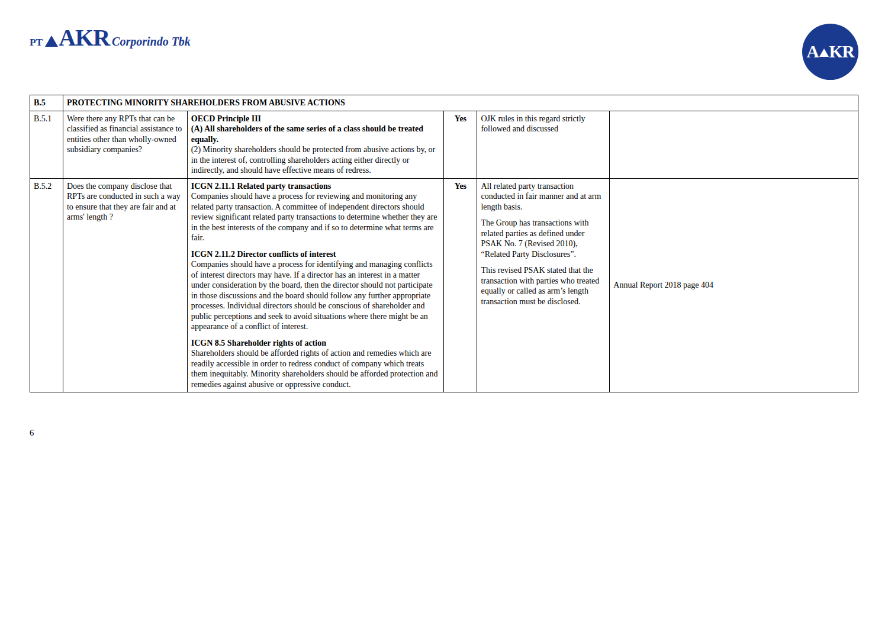PT AKR Corporindo Tbk
A KR
| B.5 | PROTECTING MINORITY SHAREHOLDERS FROM ABUSIVE ACTIONS |
| B.5.1 | Were there any RPTs that can be classified as financial assistance to entities other than wholly-owned subsidiary companies? | OECD Principle III (A) All shareholders of the same series of a class should be treated equally. (2) Minority shareholders should be protected from abusive actions by, or in the interest of, controlling shareholders acting either directly or indirectly, and should have effective means of redress. | Yes | OJK rules in this regard strictly followed and discussed | |
| B.5.2 | Does the company disclose that RPTs are conducted in such a way to ensure that they are fair and at arms' length ? | ICGN 2.11.1 Related party transactions Companies should have a process for reviewing and monitoring any related party transaction. A committee of independent directors should review significant related party transactions to determine whether they are in the best interests of the company and if so to determine what terms are fair. ICGN 2.11.2 Director conflicts of interest Companies should have a process for identifying and managing conflicts of interest directors may have. If a director has an interest in a matter under consideration by the board, then the director should not participate in those discussions and the board should follow any further appropriate processes. Individual directors should be conscious of shareholder and public perceptions and seek to avoid situations where there might be an appearance of a conflict of interest. ICGN 8.5 Shareholder rights of action Shareholders should be afforded rights of action and remedies which are readily accessible in order to redress conduct of company which treats them inequitably. Minority shareholders should be afforded protection and remedies against abusive or oppressive conduct. | Yes | All related party transaction conducted in fair manner and at arm length basis. The Group has transactions with related parties as defined under PSAK No. 7 (Revised 2010), “Related Party Disclosures”. This revised PSAK stated that the transaction with parties who treated equally or called as arm’s length transaction must be disclosed. | Annual Report 2018 page 404 |
6